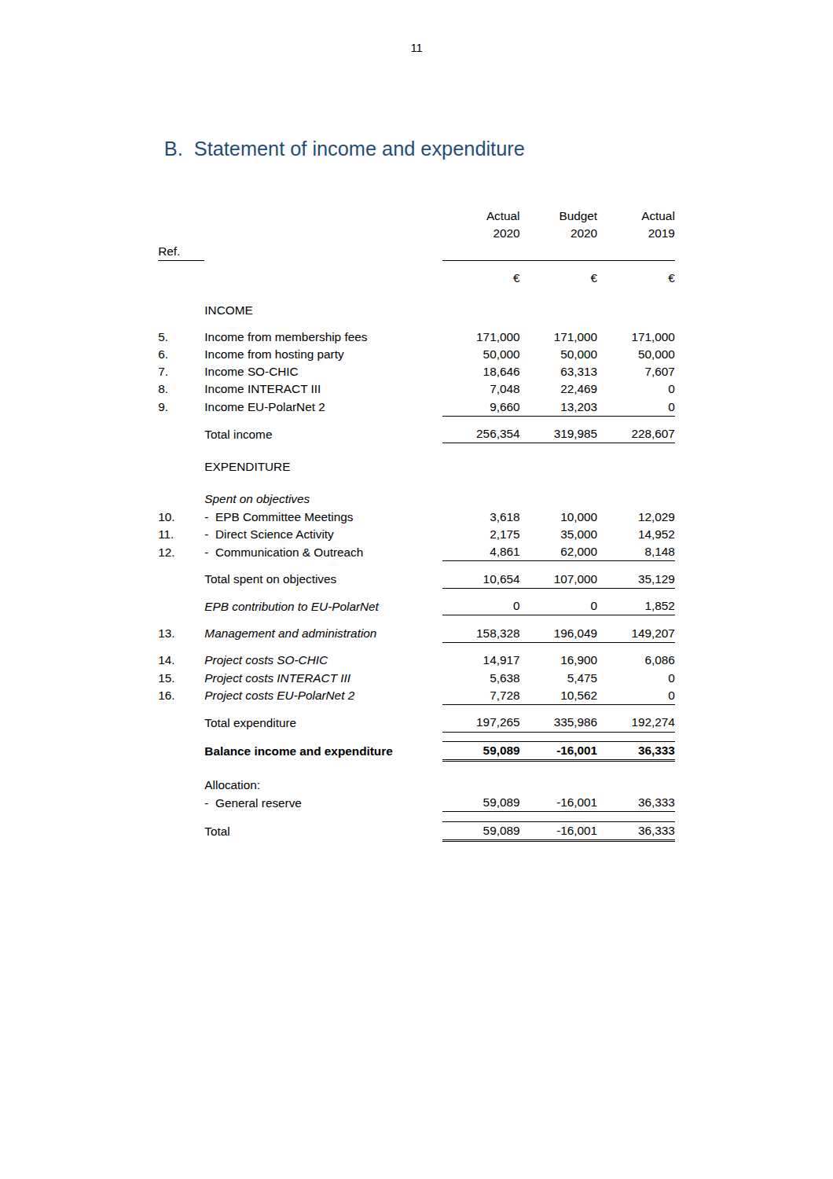11
B. Statement of income and expenditure
| | | Actual 2020 | Budget 2020 | Actual 2019 |
| Ref. | | | | |
| | | € | € | € |
| | INCOME | | | |
| 5. | Income from membership fees | 171,000 | 171,000 | 171,000 |
| 6. | Income from hosting party | 50,000 | 50,000 | 50,000 |
| 7. | Income SO-CHIC | 18,646 | 63,313 | 7,607 |
| 8. | Income INTERACT III | 7,048 | 22,469 | 0 |
| 9. | Income EU-PolarNet 2 | 9,660 | 13,203 | 0 |
| | Total income | 256,354 | 319,985 | 228,607 |
| | EXPENDITURE | | | |
| | Spent on objectives | | | |
| 10. | - EPB Committee Meetings | 3,618 | 10,000 | 12,029 |
| 11. | - Direct Science Activity | 2,175 | 35,000 | 14,952 |
| 12. | - Communication & Outreach | 4,861 | 62,000 | 8,148 |
| | Total spent on objectives | 10,654 | 107,000 | 35,129 |
| | EPB contribution to EU-PolarNet | 0 | 0 | 1,852 |
| 13. | Management and administration | 158,328 | 196,049 | 149,207 |
| 14. | Project costs SO-CHIC | 14,917 | 16,900 | 6,086 |
| 15. | Project costs INTERACT III | 5,638 | 5,475 | 0 |
| 16. | Project costs EU-PolarNet 2 | 7,728 | 10,562 | 0 |
| | Total expenditure | 197,265 | 335,986 | 192,274 |
| | Balance income and expenditure | 59,089 | -16,001 | 36,333 |
| | Allocation: | | | |
| | - General reserve | 59,089 | -16,001 | 36,333 |
| | Total | 59,089 | -16,001 | 36,333 |